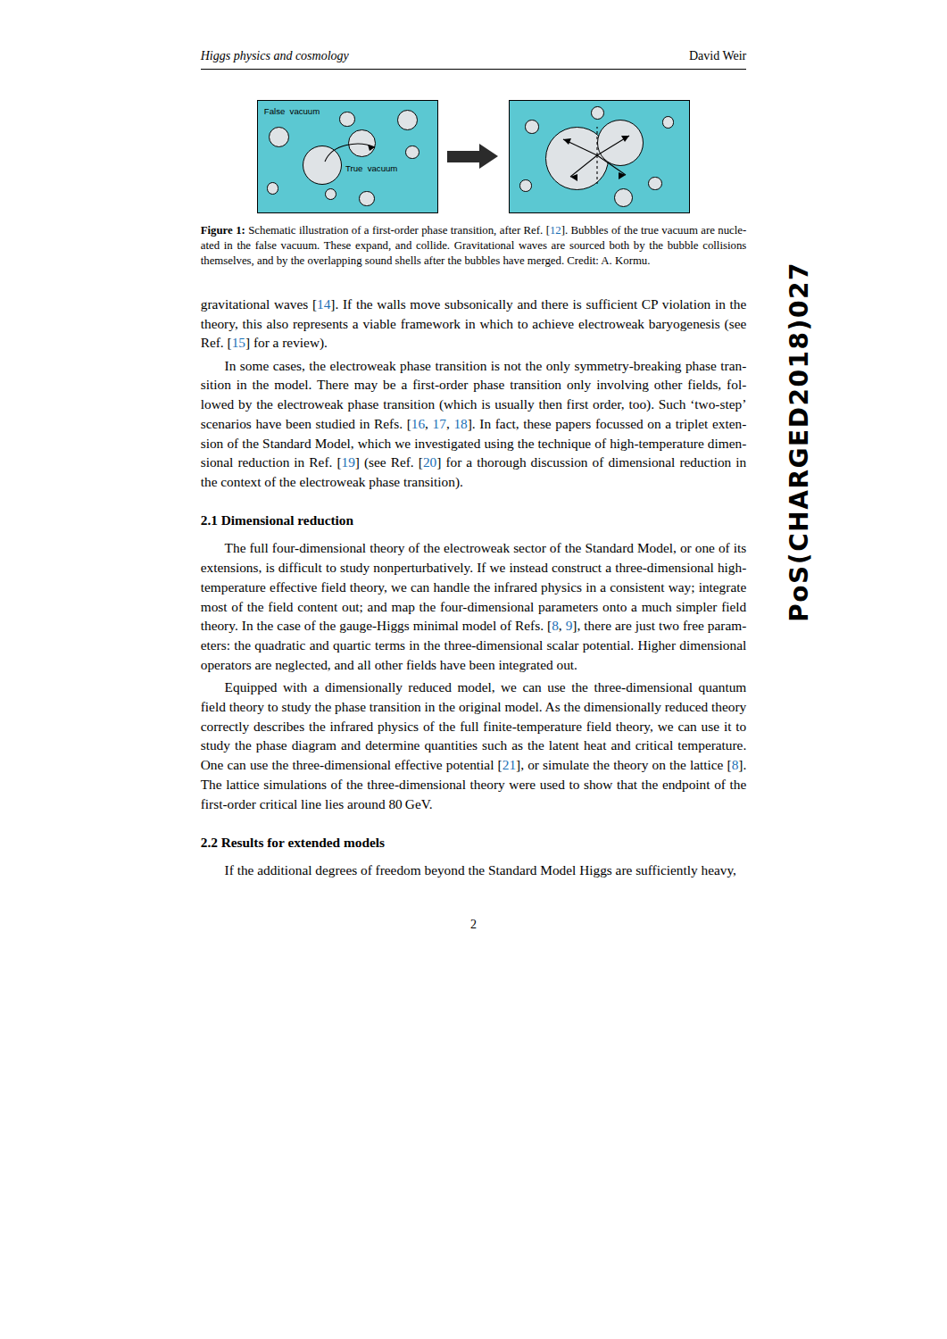Higgs physics and cosmology David Weir
PoS(CHARGED2018)027
False vacuum True vacuum
Figure 1: Schematic illustration of a first-order phase transition, after Ref. [12]. Bubbles of the true vacuum are nucleated in the false vacuum. These expand, and collide. Gravitational waves are sourced both by the bubble collisions themselves, and by the overlapping sound shells after the bubbles have merged. Credit: A. Kormu.
gravitational waves [14]. If the walls move subsonically and there is sufficient CP violation in the theory, this also represents a viable framework in which to achieve electroweak baryogenesis (see Ref. [15] for a review).
In some cases, the electroweak phase transition is not the only symmetry-breaking phase transition in the model. There may be a first-order phase transition only involving other fields, followed by the electroweak phase transition (which is usually then first order, too). Such ‘two-step’ scenarios have been studied in Refs. [16, 17, 18]. In fact, these papers focussed on a triplet extension of the Standard Model, which we investigated using the technique of high-temperature dimensional reduction in Ref. [19] (see Ref. [20] for a thorough discussion of dimensional reduction in the context of the electroweak phase transition).
2.1 Dimensional reduction
The full four-dimensional theory of the electroweak sector of the Standard Model, or one of its extensions, is difficult to study nonperturbatively. If we instead construct a three-dimensional high-temperature effective field theory, we can handle the infrared physics in a consistent way; integrate most of the field content out; and map the four-dimensional parameters onto a much simpler field theory. In the case of the gauge-Higgs minimal model of Refs. [8, 9], there are just two free parameters: the quadratic and quartic terms in the three-dimensional scalar potential. Higher dimensional operators are neglected, and all other fields have been integrated out.
Equipped with a dimensionally reduced model, we can use the three-dimensional quantum field theory to study the phase transition in the original model. As the dimensionally reduced theory correctly describes the infrared physics of the full finite-temperature field theory, we can use it to study the phase diagram and determine quantities such as the latent heat and critical temperature. One can use the three-dimensional effective potential [21], or simulate the theory on the lattice [8]. The lattice simulations of the three-dimensional theory were used to show that the endpoint of the first-order critical line lies around 80 GeV.
2.2 Results for extended models
If the additional degrees of freedom beyond the Standard Model Higgs are sufficiently heavy,
2